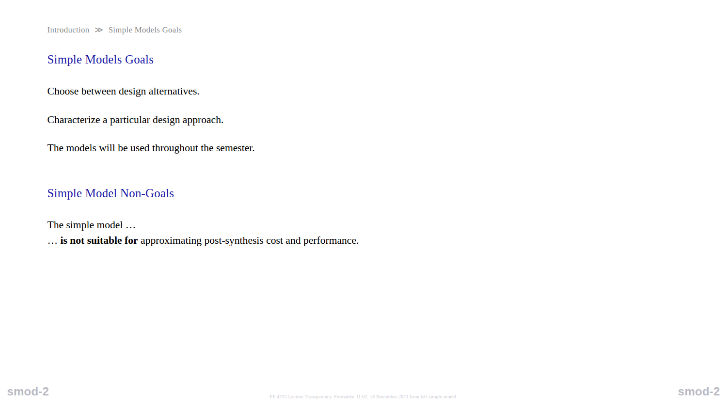Introduction ≫ Simple Models Goals
Simple Models Goals
Choose between design alternatives.
Characterize a particular design approach.
The models will be used throughout the semester.
Simple Model Non-Goals
The simple model …
… is not suitable for approximating post-synthesis cost and performance.
smod-2 EE 4755 Lecture Transparency. Formatted 11:02, 18 November 2021 from lsli-simple-model. smod-2